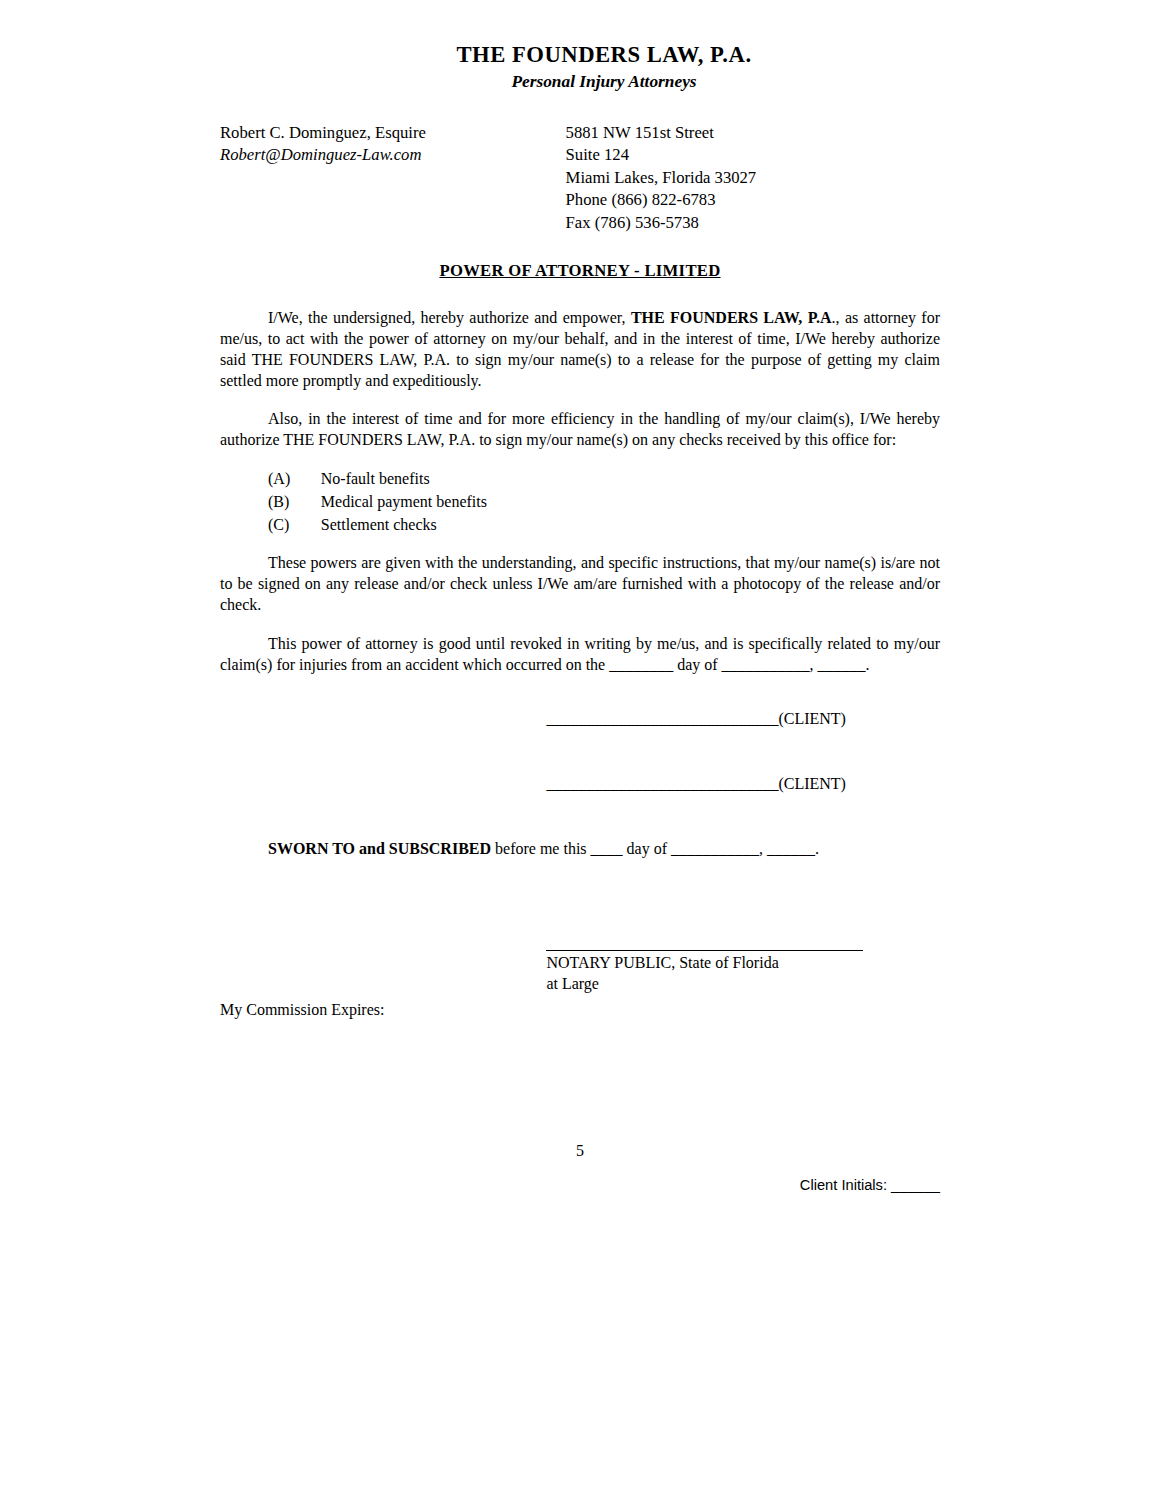THE FOUNDERS LAW, P.A.
Personal Injury Attorneys
| Robert C. Dominguez, Esquire Robert@Dominguez-Law.com | 5881 NW 151st Street Suite 124 Miami Lakes, Florida 33027 Phone (866) 822-6783 Fax (786) 536-5738 |
POWER OF ATTORNEY - LIMITED
I/We, the undersigned, hereby authorize and empower, THE FOUNDERS LAW, P.A., as attorney for me/us, to act with the power of attorney on my/our behalf, and in the interest of time, I/We hereby authorize said THE FOUNDERS LAW, P.A. to sign my/our name(s) to a release for the purpose of getting my claim settled more promptly and expeditiously.
Also, in the interest of time and for more efficiency in the handling of my/our claim(s), I/We hereby authorize THE FOUNDERS LAW, P.A. to sign my/our name(s) on any checks received by this office for:
(A) No-fault benefits
(B) Medical payment benefits
(C) Settlement checks
These powers are given with the understanding, and specific instructions, that my/our name(s) is/are not to be signed on any release and/or check unless I/We am/are furnished with a photocopy of the release and/or check.
This power of attorney is good until revoked in writing by me/us, and is specifically related to my/our claim(s) for injuries from an accident which occurred on the ________ day of ___________, ______.
_____________________________(CLIENT)
_____________________________(CLIENT)
SWORN TO and SUBSCRIBED before me this ____ day of ___________, ______.
NOTARY PUBLIC, State of Florida
at Large
My Commission Expires:
5
Client Initials: ______